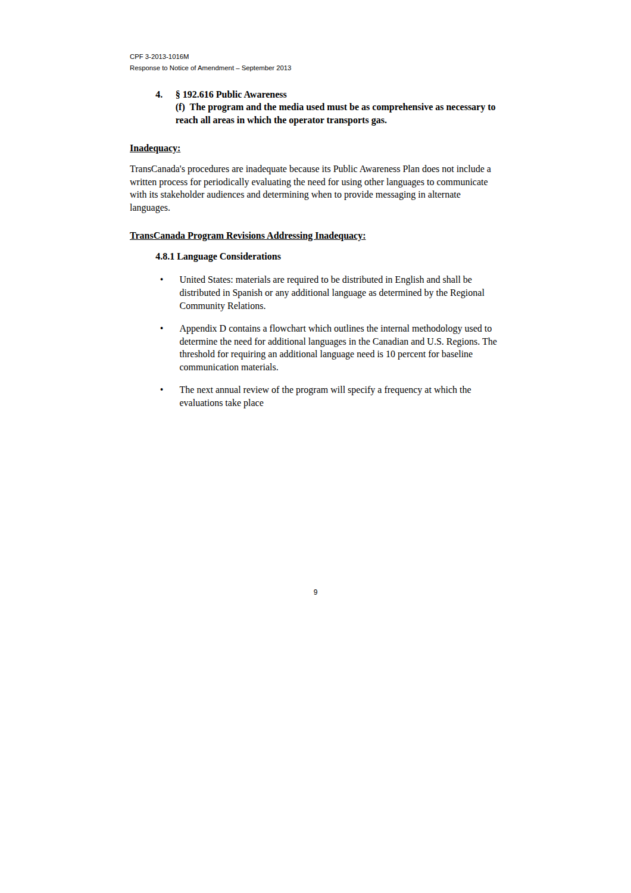CPF 3-2013-1016M
Response to Notice of Amendment – September 2013
4.
§ 192.616 Public Awareness
(f) The program and the media used must be as comprehensive as necessary to reach all areas in which the operator transports gas.
Inadequacy:
TransCanada's procedures are inadequate because its Public Awareness Plan does not include a written process for periodically evaluating the need for using other languages to communicate with its stakeholder audiences and determining when to provide messaging in alternate languages.
TransCanada Program Revisions Addressing Inadequacy:
4.8.1 Language Considerations
United States: materials are required to be distributed in English and shall be distributed in Spanish or any additional language as determined by the Regional Community Relations.
Appendix D contains a flowchart which outlines the internal methodology used to determine the need for additional languages in the Canadian and U.S. Regions. The threshold for requiring an additional language need is 10 percent for baseline communication materials.
The next annual review of the program will specify a frequency at which the evaluations take place
9